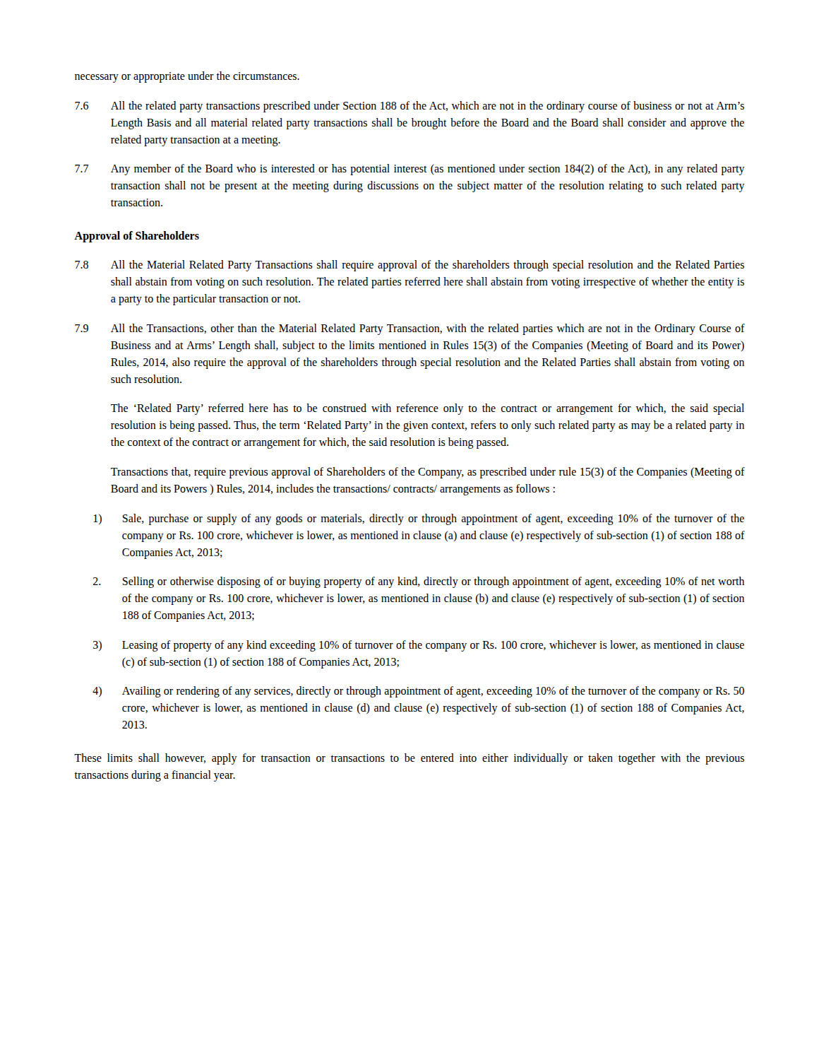necessary or appropriate under the circumstances.
7.6
All the related party transactions prescribed under Section 188 of the Act, which are not in the ordinary course of business or not at Arm’s Length Basis and all material related party transactions shall be brought before the Board and the Board shall consider and approve the related party transaction at a meeting.
7.7
Any member of the Board who is interested or has potential interest (as mentioned under section 184(2) of the Act), in any related party transaction shall not be present at the meeting during discussions on the subject matter of the resolution relating to such related party transaction.
Approval of Shareholders
7.8
All the Material Related Party Transactions shall require approval of the shareholders through special resolution and the Related Parties shall abstain from voting on such resolution. The related parties referred here shall abstain from voting irrespective of whether the entity is a party to the particular transaction or not.
7.9
All the Transactions, other than the Material Related Party Transaction, with the related parties which are not in the Ordinary Course of Business and at Arms’ Length shall, subject to the limits mentioned in Rules 15(3) of the Companies (Meeting of Board and its Power) Rules, 2014, also require the approval of the shareholders through special resolution and the Related Parties shall abstain from voting on such resolution.
The ‘Related Party’ referred here has to be construed with reference only to the contract or arrangement for which, the said special resolution is being passed. Thus, the term ‘Related Party’ in the given context, refers to only such related party as may be a related party in the context of the contract or arrangement for which, the said resolution is being passed.
Transactions that, require previous approval of Shareholders of the Company, as prescribed under rule 15(3) of the Companies (Meeting of Board and its Powers ) Rules, 2014, includes the transactions/ contracts/ arrangements as follows :
1) Sale, purchase or supply of any goods or materials, directly or through appointment of agent, exceeding 10% of the turnover of the company or Rs. 100 crore, whichever is lower, as mentioned in clause (a) and clause (e) respectively of sub-section (1) of section 188 of Companies Act, 2013;
2. Selling or otherwise disposing of or buying property of any kind, directly or through appointment of agent, exceeding 10% of net worth of the company or Rs. 100 crore, whichever is lower, as mentioned in clause (b) and clause (e) respectively of sub-section (1) of section 188 of Companies Act, 2013;
3) Leasing of property of any kind exceeding 10% of turnover of the company or Rs. 100 crore, whichever is lower, as mentioned in clause (c) of sub-section (1) of section 188 of Companies Act, 2013;
4) Availing or rendering of any services, directly or through appointment of agent, exceeding 10% of the turnover of the company or Rs. 50 crore, whichever is lower, as mentioned in clause (d) and clause (e) respectively of sub-section (1) of section 188 of Companies Act, 2013.
These limits shall however, apply for transaction or transactions to be entered into either individually or taken together with the previous transactions during a financial year.